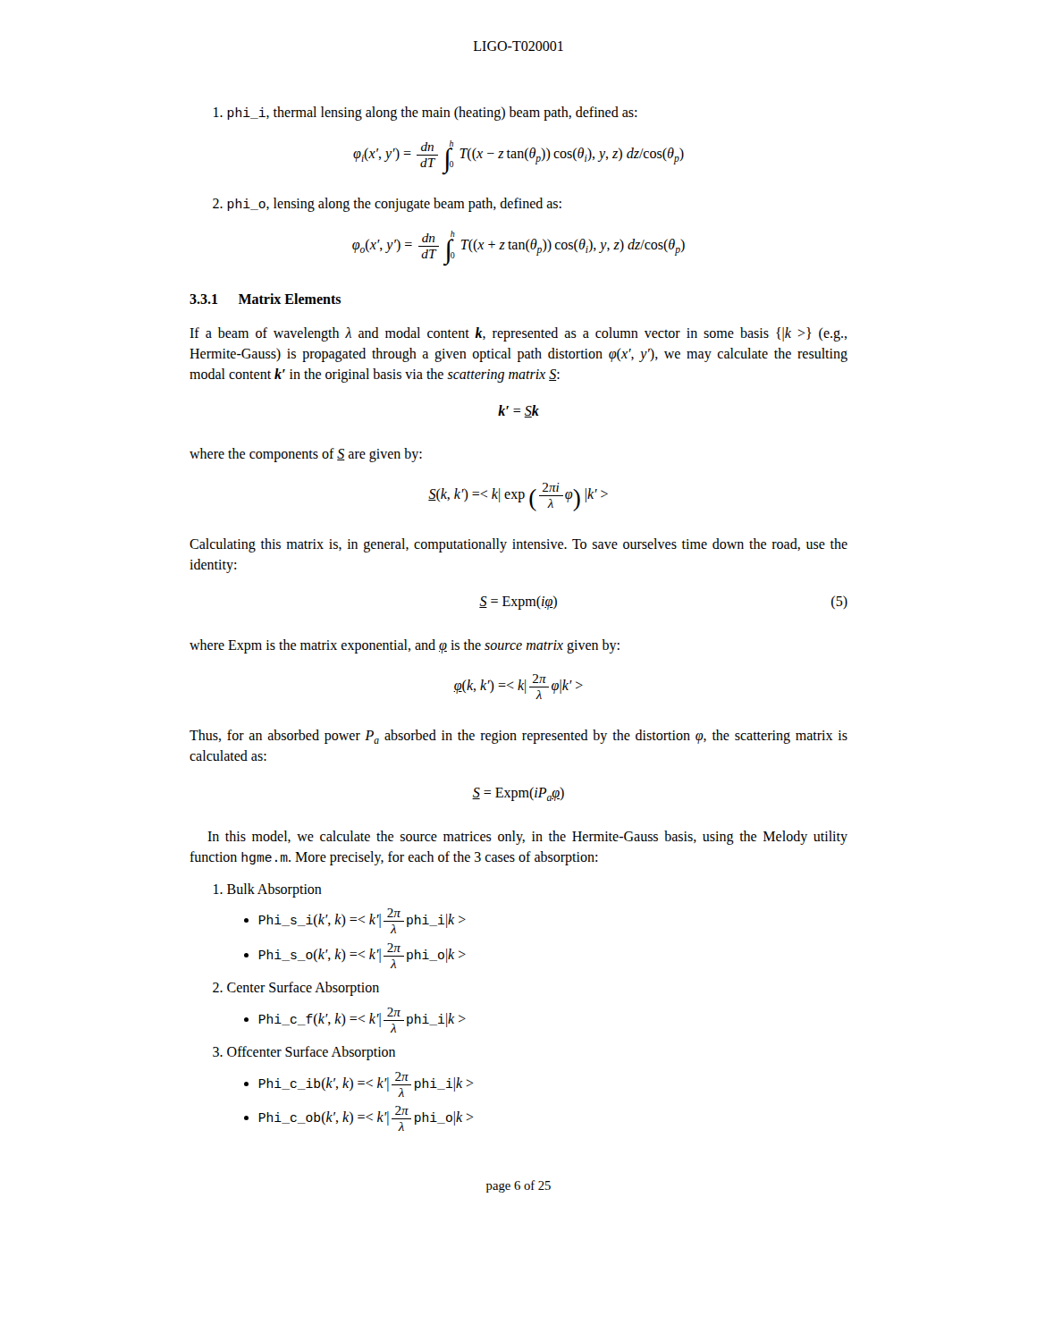LIGO-T020001
phi_i, thermal lensing along the main (heating) beam path, defined as:
φi(x′, y′) = dn dT ∫h 0 T((x − z tan(θp)) cos(θi), y, z) dz/cos(θp)
phi_o, lensing along the conjugate beam path, defined as:
φo(x′, y′) = dn dT ∫h 0 T((x + z tan(θp)) cos(θi), y, z) dz/cos(θp)
3.3.1 Matrix Elements
If a beam of wavelength λ and modal content k, represented as a column vector in some basis {|k >} (e.g., Hermite-Gauss) is propagated through a given optical path distortion φ(x′, y′), we may calculate the resulting modal content k′ in the original basis via the scattering matrix S:
k′ = Sk
where the components of S are given by:
S(k, k′) =< k| exp (2πi λ φ) |k′ >
Calculating this matrix is, in general, computationally intensive. To save ourselves time down the road, use the identity:
S = Expm(iφ) (5)
where Expm is the matrix exponential, and φ is the source matrix given by:
φ(k, k′) =< k|2π λ φ|k′ >
Thus, for an absorbed power Pa absorbed in the region represented by the distortion φ, the scattering matrix is calculated as:
S = Expm(iPa φ)
In this model, we calculate the source matrices only, in the Hermite-Gauss basis, using the Melody utility function hgme.m. More precisely, for each of the 3 cases of absorption:
Bulk Absorption
Phi_s_i(k′, k) =< k′|2π λ phi_i|k >
Phi_s_o(k′, k) =< k′|2π λ phi_o|k >
Center Surface Absorption
Phi_c_f(k′, k) =< k′|2π λ phi_i|k >
Offcenter Surface Absorption
Phi_c_ib(k′, k) =< k′|2π λ phi_i|k >
Phi_c_ob(k′, k) =< k′|2π λ phi_o|k >
page 6 of 25